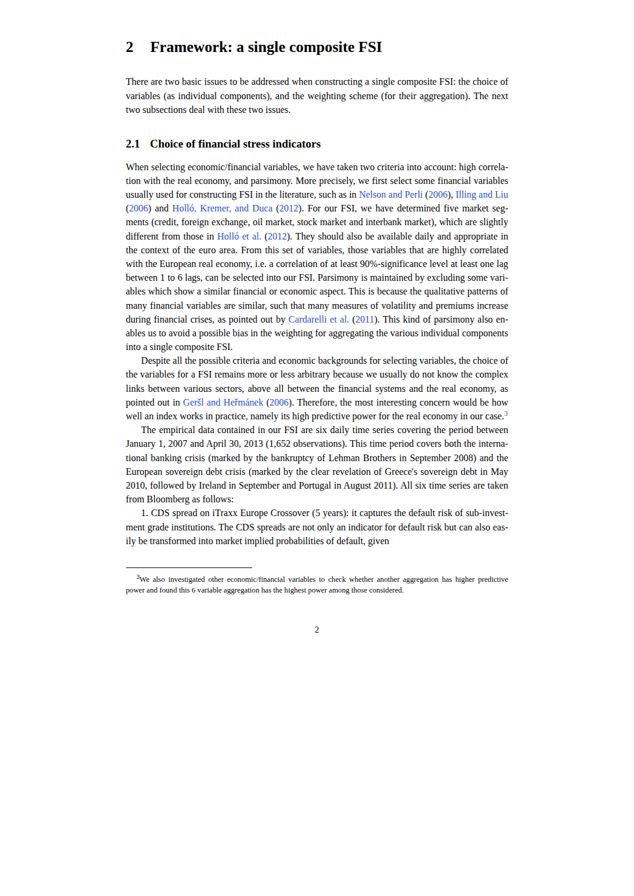2 Framework: a single composite FSI
There are two basic issues to be addressed when constructing a single composite FSI: the choice of variables (as individual components), and the weighting scheme (for their aggregation). The next two subsections deal with these two issues.
2.1 Choice of financial stress indicators
When selecting economic/financial variables, we have taken two criteria into account: high correlation with the real economy, and parsimony. More precisely, we first select some financial variables usually used for constructing FSI in the literature, such as in Nelson and Perli (2006), Illing and Liu (2006) and Holló, Kremer, and Duca (2012). For our FSI, we have determined five market segments (credit, foreign exchange, oil market, stock market and interbank market), which are slightly different from those in Holló et al. (2012). They should also be available daily and appropriate in the context of the euro area. From this set of variables, those variables that are highly correlated with the European real economy, i.e. a correlation of at least 90%-significance level at least one lag between 1 to 6 lags, can be selected into our FSI. Parsimony is maintained by excluding some variables which show a similar financial or economic aspect. This is because the qualitative patterns of many financial variables are similar, such that many measures of volatility and premiums increase during financial crises, as pointed out by Cardarelli et al. (2011). This kind of parsimony also enables us to avoid a possible bias in the weighting for aggregating the various individual components into a single composite FSI.
Despite all the possible criteria and economic backgrounds for selecting variables, the choice of the variables for a FSI remains more or less arbitrary because we usually do not know the complex links between various sectors, above all between the financial systems and the real economy, as pointed out in Geršl and Heřmánek (2006). Therefore, the most interesting concern would be how well an index works in practice, namely its high predictive power for the real economy in our case.3
The empirical data contained in our FSI are six daily time series covering the period between January 1, 2007 and April 30, 2013 (1,652 observations). This time period covers both the international banking crisis (marked by the bankruptcy of Lehman Brothers in September 2008) and the European sovereign debt crisis (marked by the clear revelation of Greece's sovereign debt in May 2010, followed by Ireland in September and Portugal in August 2011). All six time series are taken from Bloomberg as follows:
1. CDS spread on iTraxx Europe Crossover (5 years): it captures the default risk of sub-investment grade institutions. The CDS spreads are not only an indicator for default risk but can also easily be transformed into market implied probabilities of default, given
3We also investigated other economic/financial variables to check whether another aggregation has higher predictive power and found this 6 variable aggregation has the highest power among those considered.
2